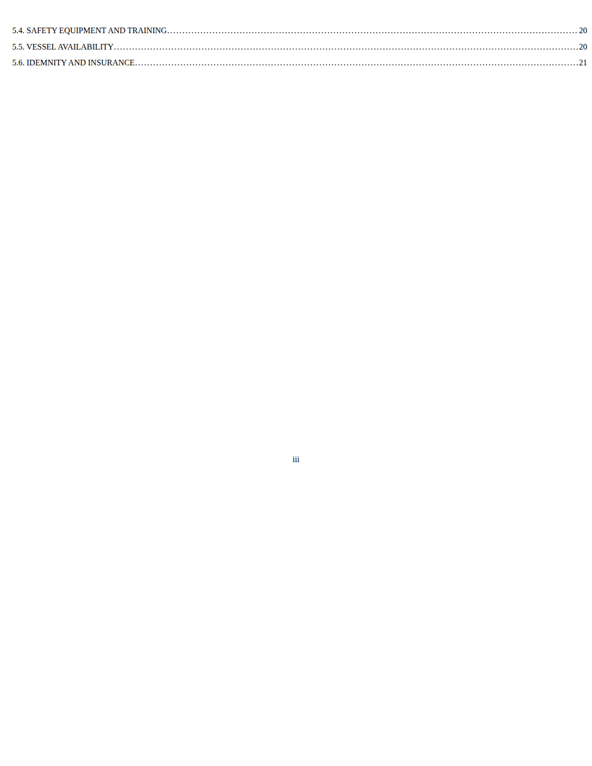5.4. SAFETY EQUIPMENT AND TRAINING 20
5.5. VESSEL AVAILABILITY 20
5.6. IDEMNITY AND INSURANCE 21
iii